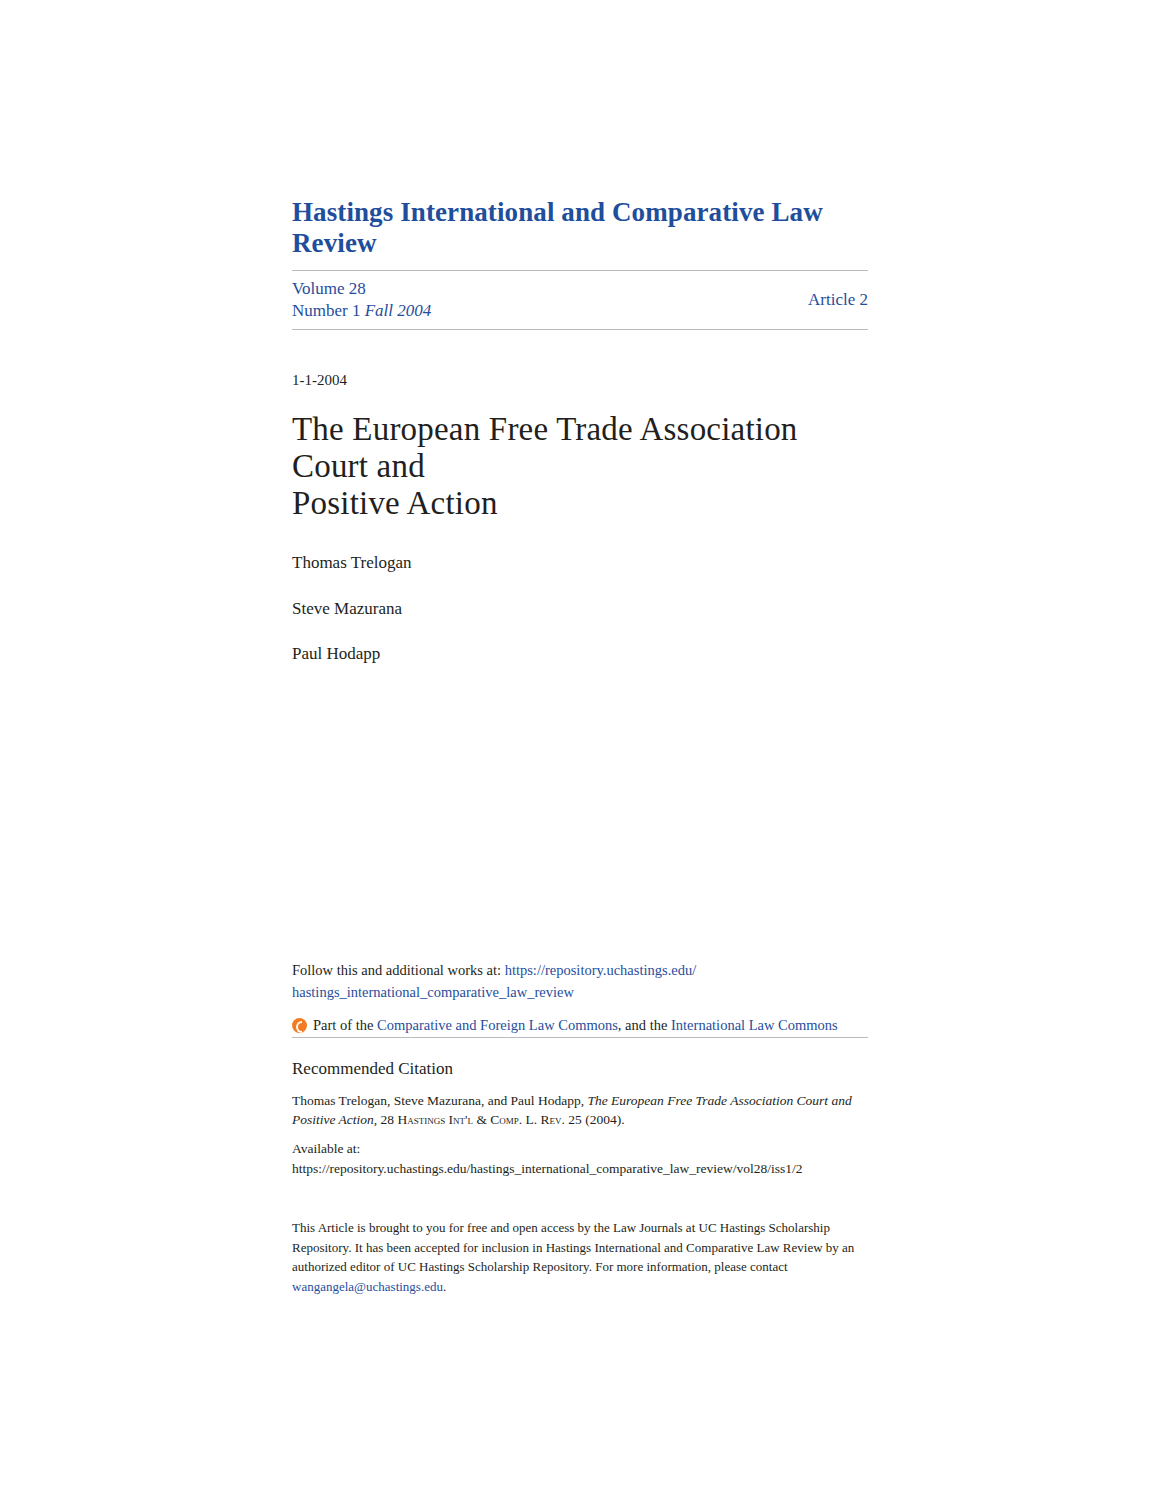Hastings International and Comparative Law Review
Volume 28 Number 1 Fall 2004
Article 2
1-1-2004
The European Free Trade Association Court and
Positive Action
Thomas Trelogan
Steve Mazurana
Paul Hodapp
Follow this and additional works at: https://repository.uchastings.edu/
hastings_international_comparative_law_review
Part of the Comparative and Foreign Law Commons, and the International Law Commons
Recommended Citation
Thomas Trelogan, Steve Mazurana, and Paul Hodapp, The European Free Trade Association Court and Positive Action, 28 Hastings Int'l & Comp. L. Rev. 25 (2004).
Available at: https://repository.uchastings.edu/hastings_international_comparative_law_review/vol28/iss1/2
This Article is brought to you for free and open access by the Law Journals at UC Hastings Scholarship Repository. It has been accepted for inclusion in Hastings International and Comparative Law Review by an authorized editor of UC Hastings Scholarship Repository. For more information, please contact wangangela@uchastings.edu.